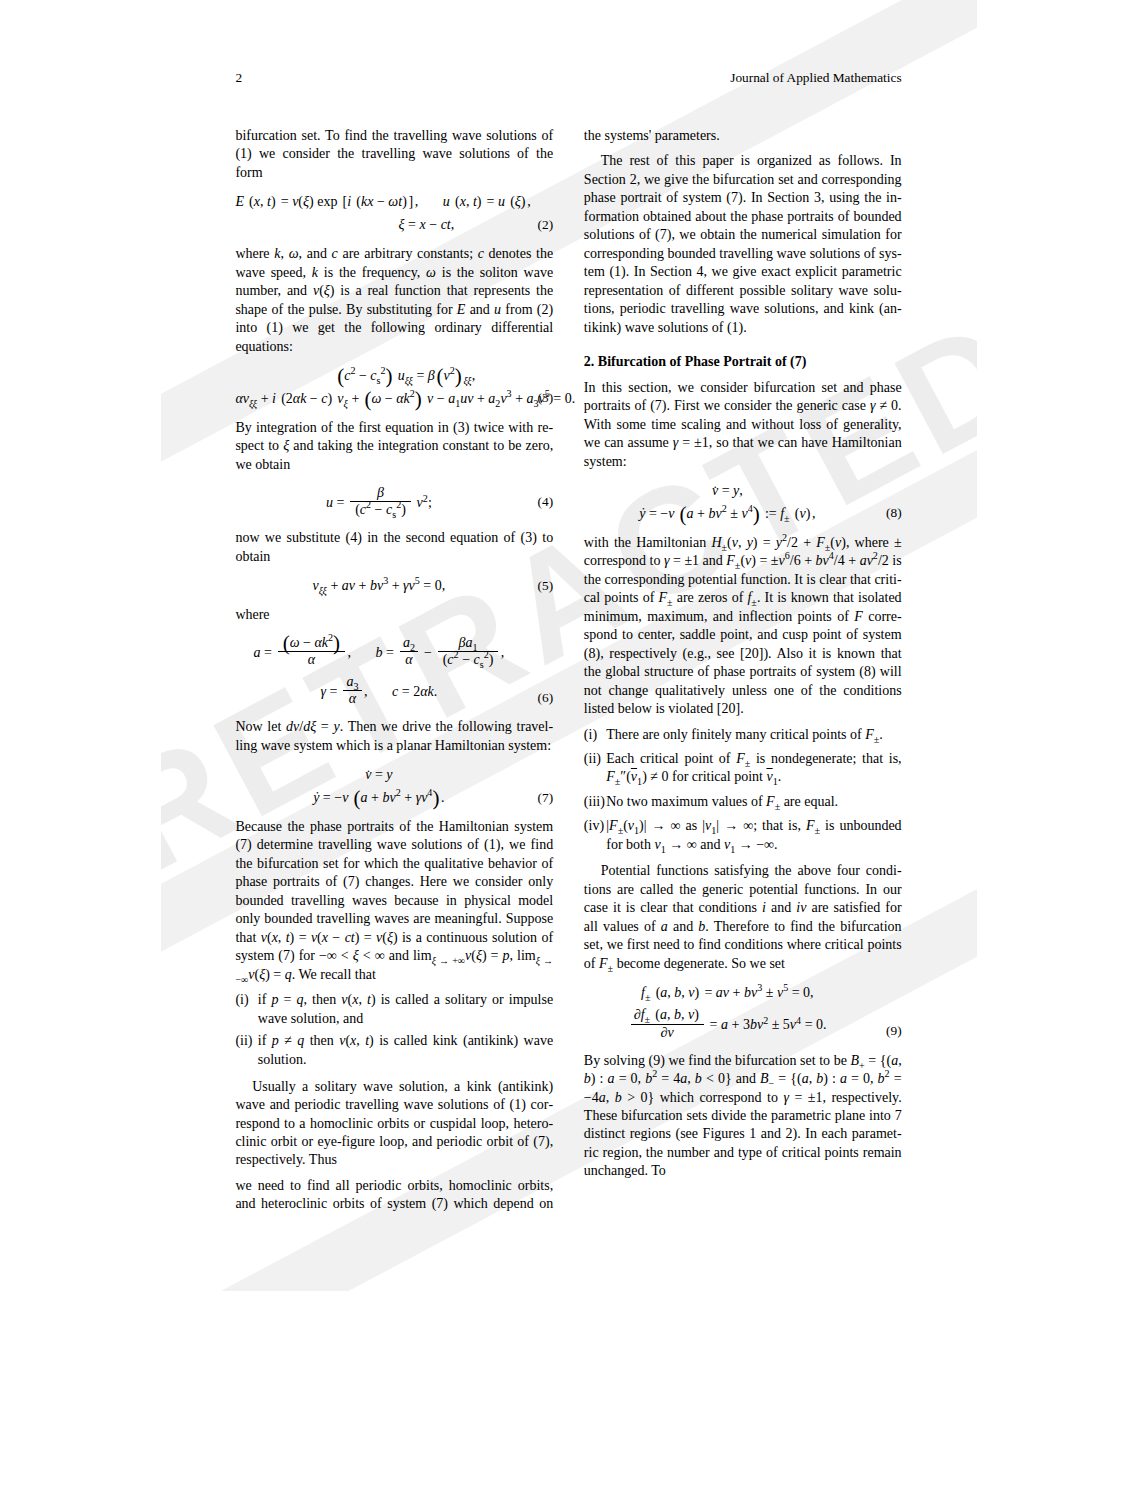RETRACTED
2
Journal of Applied Mathematics
bifurcation set. To find the travelling wave solutions of (1) we consider the travelling wave solutions of the form
E (x, t) = v(ξ) exp [i (kx − ωt)], u (x, t) = u (ξ), ξ = x − ct, (2)
where k, ω, and c are arbitrary constants; c denotes the wave speed, k is the frequency, ω is the soliton wave number, and v(ξ) is a real function that represents the shape of the pulse. By substituting for E and u from (2) into (1) we get the following ordinary differential equations:
(c2 − cs2) uξξ = β(v2)ξξ, αvξξ + i (2αk − c) vξ + (ω − αk2) v − a1uv + a2v3 + a3v5 = 0. (3)
By integration of the first equation in (3) twice with respect to ξ and taking the integration constant to be zero, we obtain
u = β(c2 − cs2) v2; (4)
now we substitute (4) in the second equation of (3) to obtain
vξξ + av + bv3 + γv5 = 0, (5)
where
a = (ω − αk2) α, b = a2 α − βa1(c2 − cs2), γ = a3 α, c = 2αk. (6)
Now let dv/dξ = y. Then we drive the following travelling wave system which is a planar Hamiltonian system:
v̇ = y ẏ = −v (a + bv2 + γv4). (7)
Because the phase portraits of the Hamiltonian system (7) determine travelling wave solutions of (1), we find the bifurcation set for which the qualitative behavior of phase portraits of (7) changes. Here we consider only bounded travelling waves because in physical model only bounded travelling waves are meaningful. Suppose that v(x, t) = v(x − ct) = v(ξ) is a continuous solution of system (7) for −∞ < ξ < ∞ and limξ → +∞v(ξ) = p, limξ → −∞v(ξ) = q. We recall that
if p = q, then v(x, t) is called a solitary or impulse wave solution, and
if p ≠ q then v(x, t) is called kink (antikink) wave solution.
Usually a solitary wave solution, a kink (antikink) wave and periodic travelling wave solutions of (1) correspond to a homoclinic orbits or cuspidal loop, heteroclinic orbit or eye-figure loop, and periodic orbit of (7), respectively. Thus
we need to find all periodic orbits, homoclinic orbits, and heteroclinic orbits of system (7) which depend on the systems' parameters.
The rest of this paper is organized as follows. In Section 2, we give the bifurcation set and corresponding phase portrait of system (7). In Section 3, using the information obtained about the phase portraits of bounded solutions of (7), we obtain the numerical simulation for corresponding bounded travelling wave solutions of system (1). In Section 4, we give exact explicit parametric representation of different possible solitary wave solutions, periodic travelling wave solutions, and kink (antikink) wave solutions of (1).
2. Bifurcation of Phase Portrait of (7)
In this section, we consider bifurcation set and phase portraits of (7). First we consider the generic case γ ≠ 0. With some time scaling and without loss of generality, we can assume γ = ±1, so that we can have Hamiltonian system:
v̇ = y, ẏ = −v (a + bv2 ± v4) := f± (v), (8)
with the Hamiltonian H±(v, y) = y2/2 + F±(v), where ± correspond to γ = ±1 and F±(v) = ±v6/6 + bv4/4 + av2/2 is the corresponding potential function. It is clear that critical points of F± are zeros of f±. It is known that isolated minimum, maximum, and inflection points of F correspond to center, saddle point, and cusp point of system (8), respectively (e.g., see [20]). Also it is known that the global structure of phase portraits of system (8) will not change qualitatively unless one of the conditions listed below is violated [20].
There are only finitely many critical points of F±.
Each critical point of F± is nondegenerate; that is, F±″(v1) ≠ 0 for critical point v1.
No two maximum values of F± are equal.
|F±(v1)| → ∞ as |v1| → ∞; that is, F± is unbounded for both v1 → ∞ and v1 → −∞.
Potential functions satisfying the above four conditions are called the generic potential functions. In our case it is clear that conditions i and iv are satisfied for all values of a and b. Therefore to find the bifurcation set, we first need to find conditions where critical points of F± become degenerate. So we set
f± (a, b, v) = av + bv3 ± v5 = 0, ∂f± (a, b, v)∂v = a + 3bv2 ± 5v4 = 0. (9)
By solving (9) we find the bifurcation set to be B+ = {(a, b) : a = 0, b2 = 4a, b < 0} and B− = {(a, b) : a = 0, b2 = −4a, b > 0} which correspond to γ = ±1, respectively. These bifurcation sets divide the parametric plane into 7 distinct regions (see Figures 1 and 2). In each parametric region, the number and type of critical points remain unchanged. To